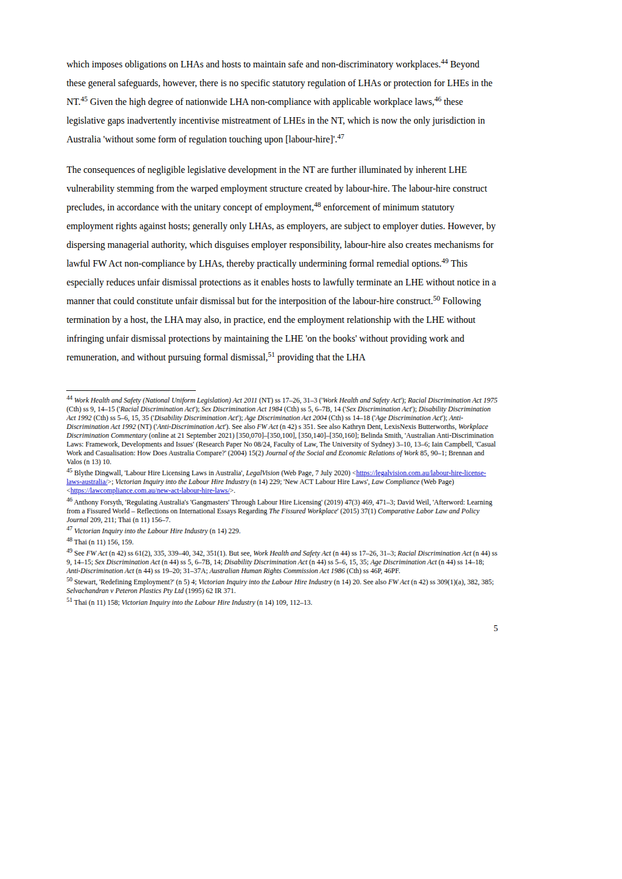which imposes obligations on LHAs and hosts to maintain safe and non-discriminatory workplaces.44 Beyond these general safeguards, however, there is no specific statutory regulation of LHAs or protection for LHEs in the NT.45 Given the high degree of nationwide LHA non-compliance with applicable workplace laws,46 these legislative gaps inadvertently incentivise mistreatment of LHEs in the NT, which is now the only jurisdiction in Australia 'without some form of regulation touching upon [labour-hire]'.47
The consequences of negligible legislative development in the NT are further illuminated by inherent LHE vulnerability stemming from the warped employment structure created by labour-hire. The labour-hire construct precludes, in accordance with the unitary concept of employment,48 enforcement of minimum statutory employment rights against hosts; generally only LHAs, as employers, are subject to employer duties. However, by dispersing managerial authority, which disguises employer responsibility, labour-hire also creates mechanisms for lawful FW Act non-compliance by LHAs, thereby practically undermining formal remedial options.49 This especially reduces unfair dismissal protections as it enables hosts to lawfully terminate an LHE without notice in a manner that could constitute unfair dismissal but for the interposition of the labour-hire construct.50 Following termination by a host, the LHA may also, in practice, end the employment relationship with the LHE without infringing unfair dismissal protections by maintaining the LHE 'on the books' without providing work and remuneration, and without pursuing formal dismissal,51 providing that the LHA
44 Work Health and Safety (National Uniform Legislation) Act 2011 (NT) ss 17–26, 31–3 ('Work Health and Safety Act'); Racial Discrimination Act 1975 (Cth) ss 9, 14–15 ('Racial Discrimination Act'); Sex Discrimination Act 1984 (Cth) ss 5, 6–7B, 14 ('Sex Discrimination Act'); Disability Discrimination Act 1992 (Cth) ss 5–6, 15, 35 ('Disability Discrimination Act'); Age Discrimination Act 2004 (Cth) ss 14–18 ('Age Discrimination Act'); Anti-Discrimination Act 1992 (NT) ('Anti-Discrimination Act'). See also FW Act (n 42) s 351. See also Kathryn Dent, LexisNexis Butterworths, Workplace Discrimination Commentary (online at 21 September 2021) [350,070]–[350,100], [350,140]–[350,160]; Belinda Smith, 'Australian Anti-Discrimination Laws: Framework, Developments and Issues' (Research Paper No 08/24, Faculty of Law, The University of Sydney) 3–10, 13–6; Iain Campbell, 'Casual Work and Casualisation: How Does Australia Compare?' (2004) 15(2) Journal of the Social and Economic Relations of Work 85, 90–1; Brennan and Valos (n 13) 10.
45 Blythe Dingwall, 'Labour Hire Licensing Laws in Australia', LegalVision (Web Page, 7 July 2020) <https://legalvision.com.au/labour-hire-license-laws-australia/>; Victorian Inquiry into the Labour Hire Industry (n 14) 229; 'New ACT Labour Hire Laws', Law Compliance (Web Page) <https://lawcompliance.com.au/new-act-labour-hire-laws/>.
46 Anthony Forsyth, 'Regulating Australia's 'Gangmasters' Through Labour Hire Licensing' (2019) 47(3) 469, 471–3; David Weil, 'Afterword: Learning from a Fissured World – Reflections on International Essays Regarding The Fissured Workplace' (2015) 37(1) Comparative Labor Law and Policy Journal 209, 211; Thai (n 11) 156–7.
47 Victorian Inquiry into the Labour Hire Industry (n 14) 229.
48 Thai (n 11) 156, 159.
49 See FW Act (n 42) ss 61(2), 335, 339–40, 342, 351(1). But see, Work Health and Safety Act (n 44) ss 17–26, 31–3; Racial Discrimination Act (n 44) ss 9, 14–15; Sex Discrimination Act (n 44) ss 5, 6–7B, 14; Disability Discrimination Act (n 44) ss 5–6, 15, 35; Age Discrimination Act (n 44) ss 14–18; Anti-Discrimination Act (n 44) ss 19–20; 31–37A; Australian Human Rights Commission Act 1986 (Cth) ss 46P, 46PF.
50 Stewart, 'Redefining Employment?' (n 5) 4; Victorian Inquiry into the Labour Hire Industry (n 14) 20. See also FW Act (n 42) ss 309(1)(a), 382, 385; Selvachandran v Peteron Plastics Pty Ltd (1995) 62 IR 371.
51 Thai (n 11) 158; Victorian Inquiry into the Labour Hire Industry (n 14) 109, 112–13.
5